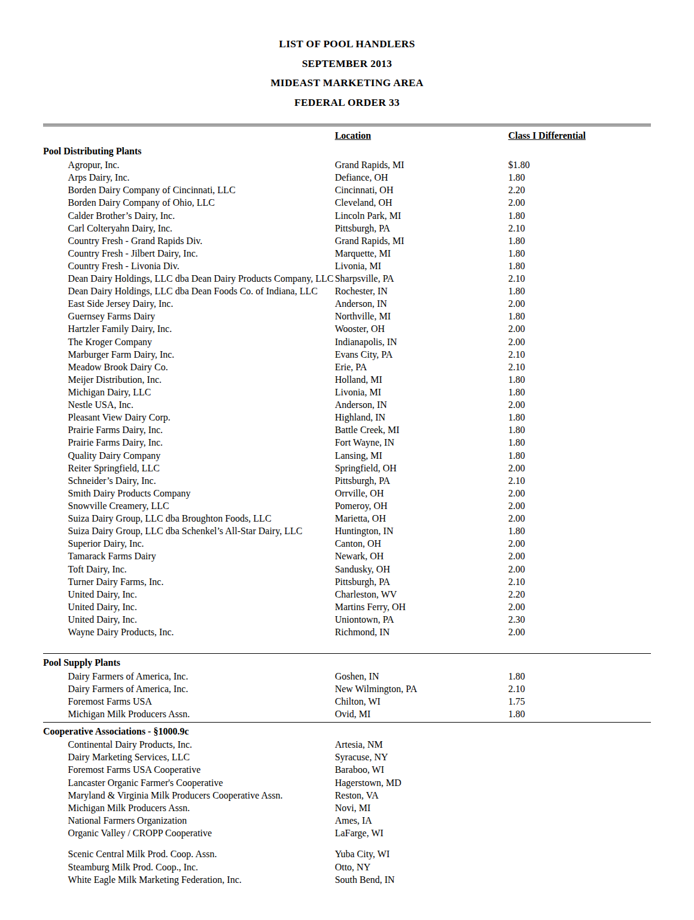LIST OF POOL HANDLERS
SEPTEMBER 2013
MIDEAST MARKETING AREA
FEDERAL ORDER 33
| | Location | Class I Differential |
| Pool Distributing Plants |
| Agropur, Inc. | Grand Rapids, MI | $1.80 |
| Arps Dairy, Inc. | Defiance, OH | 1.80 |
| Borden Dairy Company of Cincinnati, LLC | Cincinnati, OH | 2.20 |
| Borden Dairy Company of Ohio, LLC | Cleveland, OH | 2.00 |
| Calder Brother’s Dairy, Inc. | Lincoln Park, MI | 1.80 |
| Carl Colteryahn Dairy, Inc. | Pittsburgh, PA | 2.10 |
| Country Fresh - Grand Rapids Div. | Grand Rapids, MI | 1.80 |
| Country Fresh - Jilbert Dairy, Inc. | Marquette, MI | 1.80 |
| Country Fresh - Livonia Div. | Livonia, MI | 1.80 |
| Dean Dairy Holdings, LLC dba Dean Dairy Products Company, LLC | Sharpsville, PA | 2.10 |
| Dean Dairy Holdings, LLC dba Dean Foods Co. of Indiana, LLC | Rochester, IN | 1.80 |
| East Side Jersey Dairy, Inc. | Anderson, IN | 2.00 |
| Guernsey Farms Dairy | Northville, MI | 1.80 |
| Hartzler Family Dairy, Inc. | Wooster, OH | 2.00 |
| The Kroger Company | Indianapolis, IN | 2.00 |
| Marburger Farm Dairy, Inc. | Evans City, PA | 2.10 |
| Meadow Brook Dairy Co. | Erie, PA | 2.10 |
| Meijer Distribution, Inc. | Holland, MI | 1.80 |
| Michigan Dairy, LLC | Livonia, MI | 1.80 |
| Nestle USA, Inc. | Anderson, IN | 2.00 |
| Pleasant View Dairy Corp. | Highland, IN | 1.80 |
| Prairie Farms Dairy, Inc. | Battle Creek, MI | 1.80 |
| Prairie Farms Dairy, Inc. | Fort Wayne, IN | 1.80 |
| Quality Dairy Company | Lansing, MI | 1.80 |
| Reiter Springfield, LLC | Springfield, OH | 2.00 |
| Schneider’s Dairy, Inc. | Pittsburgh, PA | 2.10 |
| Smith Dairy Products Company | Orrville, OH | 2.00 |
| Snowville Creamery, LLC | Pomeroy, OH | 2.00 |
| Suiza Dairy Group, LLC dba Broughton Foods, LLC | Marietta, OH | 2.00 |
| Suiza Dairy Group, LLC dba Schenkel’s All-Star Dairy, LLC | Huntington, IN | 1.80 |
| Superior Dairy, Inc. | Canton, OH | 2.00 |
| Tamarack Farms Dairy | Newark, OH | 2.00 |
| Toft Dairy, Inc. | Sandusky, OH | 2.00 |
| Turner Dairy Farms, Inc. | Pittsburgh, PA | 2.10 |
| United Dairy, Inc. | Charleston, WV | 2.20 |
| United Dairy, Inc. | Martins Ferry, OH | 2.00 |
| United Dairy, Inc. | Uniontown, PA | 2.30 |
| Wayne Dairy Products, Inc. | Richmond, IN | 2.00 |
| Pool Supply Plants |
| Dairy Farmers of America, Inc. | Goshen, IN | 1.80 |
| Dairy Farmers of America, Inc. | New Wilmington, PA | 2.10 |
| Foremost Farms USA | Chilton, WI | 1.75 |
| Michigan Milk Producers Assn. | Ovid, MI | 1.80 |
| Cooperative Associations - §1000.9c |
| Continental Dairy Products, Inc. | Artesia, NM | |
| Dairy Marketing Services, LLC | Syracuse, NY | |
| Foremost Farms USA Cooperative | Baraboo, WI | |
| Lancaster Organic Farmer's Cooperative | Hagerstown, MD | |
| Maryland & Virginia Milk Producers Cooperative Assn. | Reston, VA | |
| Michigan Milk Producers Assn. | Novi, MI | |
| National Farmers Organization | Ames, IA | |
| Organic Valley / CROPP Cooperative | LaFarge, WI | |
| Scenic Central Milk Prod. Coop. Assn. | Yuba City, WI | |
| Steamburg Milk Prod. Coop., Inc. | Otto, NY | |
| White Eagle Milk Marketing Federation, Inc. | South Bend, IN | |